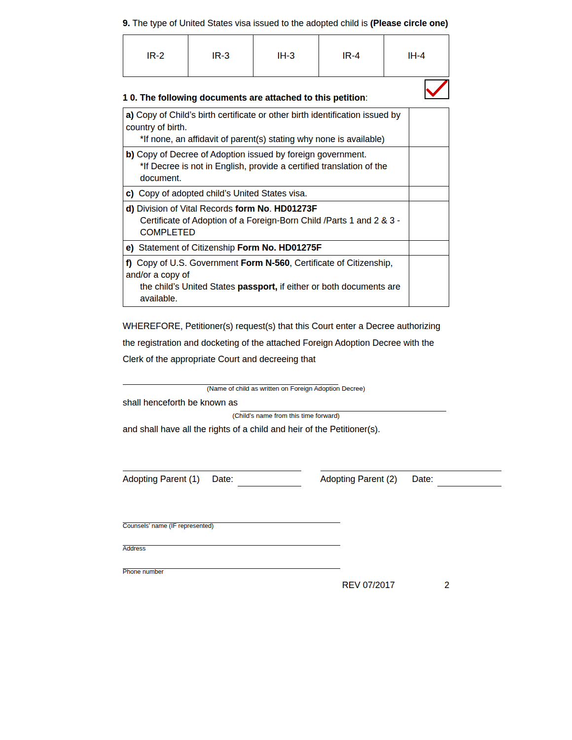9. The type of United States visa issued to the adopted child is (Please circle one)
| IR-2 | IR-3 | IH-3 | IR-4 | IH-4 |
1 0. The following documents are attached to this petition:
| a) Copy of Child’s birth certificate or other birth identification issued by country of birth. *If none, an affidavit of parent(s) stating why none is available) | |
| b) Copy of Decree of Adoption issued by foreign government. *If Decree is not in English, provide a certified translation of the document. | |
| c) Copy of adopted child’s United States visa. | |
| d) Division of Vital Records form No . HD01273F Certificate of Adoption of a Foreign-Born Child /Parts 1 and 2 & 3 - COMPLETED | |
| e) Statement of Citizenship Form No. HD01275F | |
| f) Copy of U.S. Government Form N-560 , Certificate of Citizenship, and/or a copy of the child’s United States passport, if either or both documents are available. | |
WHEREFORE, Petitioner(s) request(s) that this Court enter a Decree authorizing the registration and docketing of the attached Foreign Adoption Decree with the Clerk of the appropriate Court and decreeing that
(Name of child as written on Foreign Adoption Decree)
shall henceforth be known as
(Child’s name from this time forward)
and shall have all the rights of a child and heir of the Petitioner(s).
Adopting Parent (1) Date:
Adopting Parent (2) Date:
Counsels’ name (IF represented)
Address
Phone number
REV 07/2017 2